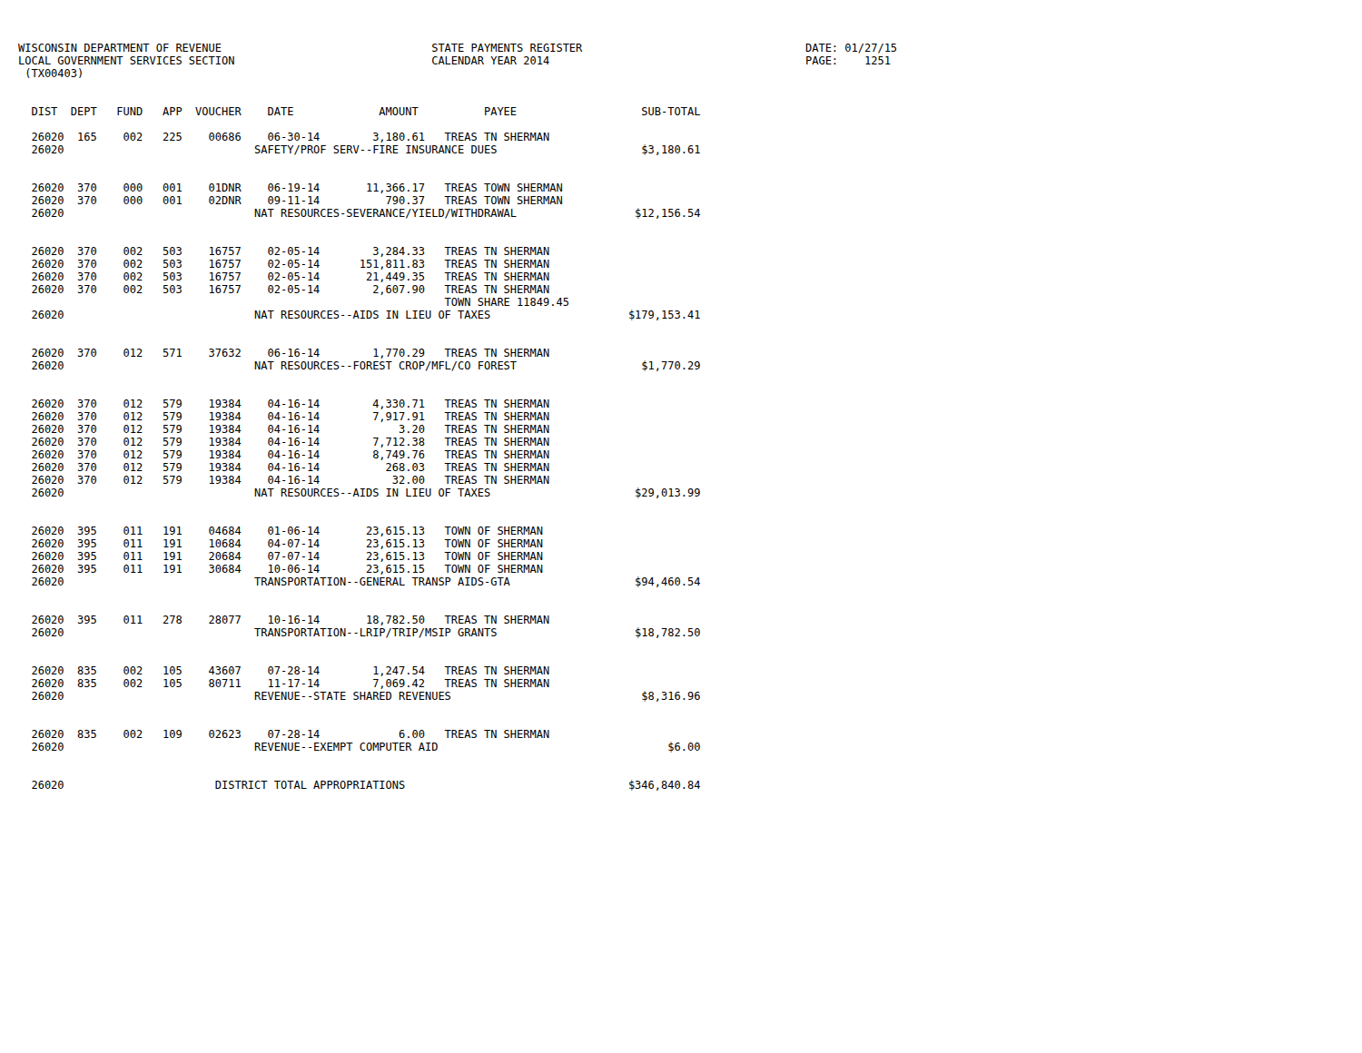WISCONSIN DEPARTMENT OF REVENUE                                STATE PAYMENTS REGISTER                                  DATE: 01/27/15
LOCAL GOVERNMENT SERVICES SECTION                              CALENDAR YEAR 2014                                       PAGE:    1251
 (TX00403)


  DIST  DEPT   FUND   APP  VOUCHER    DATE             AMOUNT          PAYEE                   SUB-TOTAL

  26020  165    002   225    00686    06-30-14        3,180.61   TREAS TN SHERMAN
  26020                             SAFETY/PROF SERV--FIRE INSURANCE DUES                      $3,180.61


  26020  370    000   001    01DNR    06-19-14       11,366.17   TREAS TOWN SHERMAN
  26020  370    000   001    02DNR    09-11-14          790.37   TREAS TOWN SHERMAN
  26020                             NAT RESOURCES-SEVERANCE/YIELD/WITHDRAWAL                  $12,156.54


  26020  370    002   503    16757    02-05-14        3,284.33   TREAS TN SHERMAN
  26020  370    002   503    16757    02-05-14      151,811.83   TREAS TN SHERMAN
  26020  370    002   503    16757    02-05-14       21,449.35   TREAS TN SHERMAN
  26020  370    002   503    16757    02-05-14        2,607.90   TREAS TN SHERMAN
                                                                 TOWN SHARE 11849.45
  26020                             NAT RESOURCES--AIDS IN LIEU OF TAXES                     $179,153.41


  26020  370    012   571    37632    06-16-14        1,770.29   TREAS TN SHERMAN
  26020                             NAT RESOURCES--FOREST CROP/MFL/CO FOREST                   $1,770.29


  26020  370    012   579    19384    04-16-14        4,330.71   TREAS TN SHERMAN
  26020  370    012   579    19384    04-16-14        7,917.91   TREAS TN SHERMAN
  26020  370    012   579    19384    04-16-14            3.20   TREAS TN SHERMAN
  26020  370    012   579    19384    04-16-14        7,712.38   TREAS TN SHERMAN
  26020  370    012   579    19384    04-16-14        8,749.76   TREAS TN SHERMAN
  26020  370    012   579    19384    04-16-14          268.03   TREAS TN SHERMAN
  26020  370    012   579    19384    04-16-14           32.00   TREAS TN SHERMAN
  26020                             NAT RESOURCES--AIDS IN LIEU OF TAXES                      $29,013.99


  26020  395    011   191    04684    01-06-14       23,615.13   TOWN OF SHERMAN
  26020  395    011   191    10684    04-07-14       23,615.13   TOWN OF SHERMAN
  26020  395    011   191    20684    07-07-14       23,615.13   TOWN OF SHERMAN
  26020  395    011   191    30684    10-06-14       23,615.15   TOWN OF SHERMAN
  26020                             TRANSPORTATION--GENERAL TRANSP AIDS-GTA                   $94,460.54


  26020  395    011   278    28077    10-16-14       18,782.50   TREAS TN SHERMAN
  26020                             TRANSPORTATION--LRIP/TRIP/MSIP GRANTS                     $18,782.50


  26020  835    002   105    43607    07-28-14        1,247.54   TREAS TN SHERMAN
  26020  835    002   105    80711    11-17-14        7,069.42   TREAS TN SHERMAN
  26020                             REVENUE--STATE SHARED REVENUES                             $8,316.96


  26020  835    002   109    02623    07-28-14            6.00   TREAS TN SHERMAN
  26020                             REVENUE--EXEMPT COMPUTER AID                                   $6.00


  26020                       DISTRICT TOTAL APPROPRIATIONS                                  $346,840.84